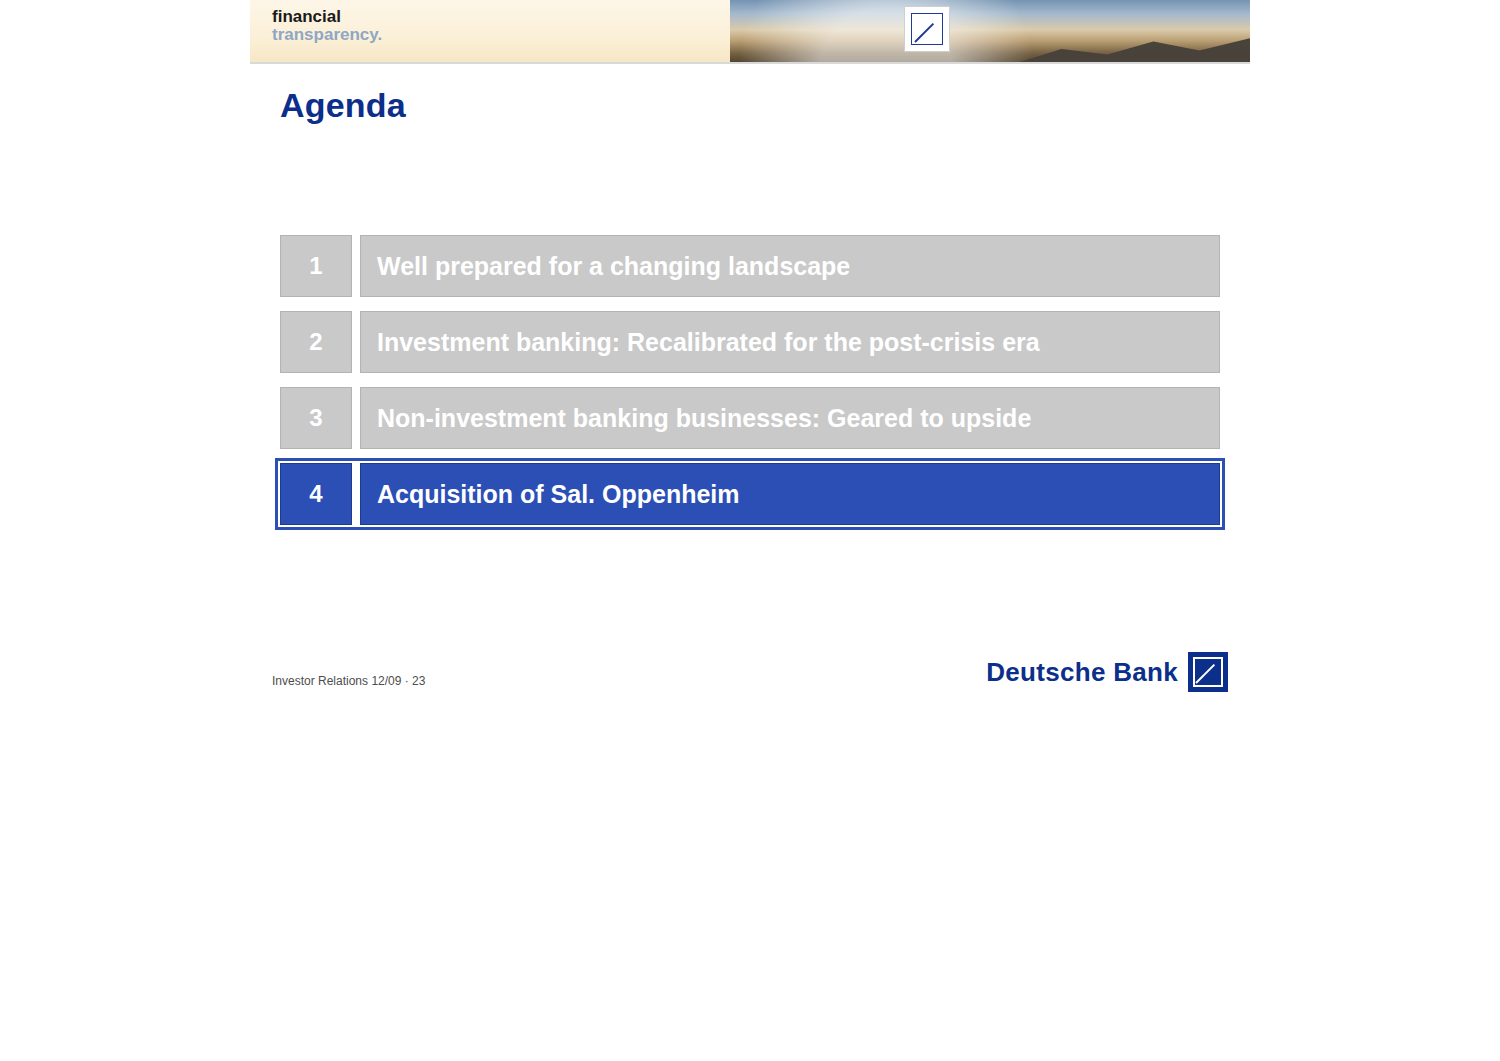financial
transparency.
Agenda
1
Well prepared for a changing landscape
2
Investment banking: Recalibrated for the post-crisis era
3
Non-investment banking businesses: Geared to upside
4
Acquisition of Sal. Oppenheim
Investor Relations 12/09 · 23
Deutsche Bank